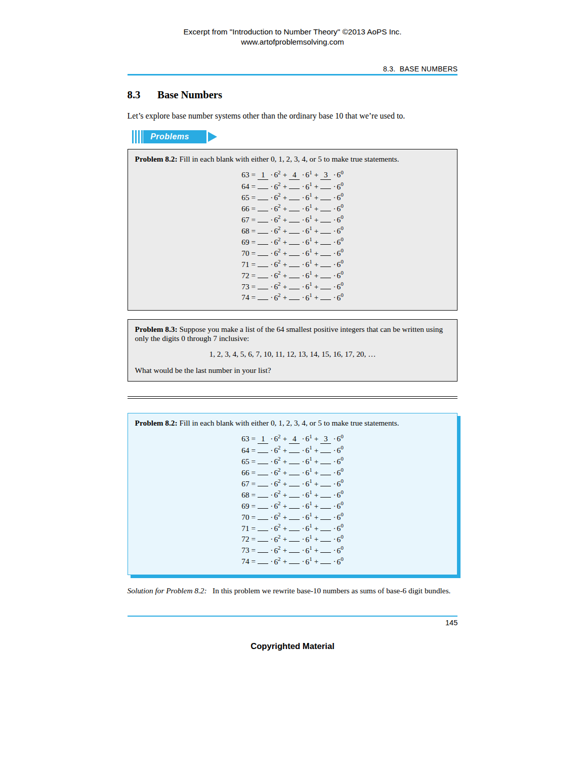Excerpt from "Introduction to Number Theory" ©2013 AoPS Inc.
www.artofproblemsolving.com
8.3. BASE NUMBERS
8.3 Base Numbers
Let’s explore base number systems other than the ordinary base 10 that we’re used to.
Problems
Problem 8.2: Fill in each blank with either 0, 1, 2, 3, 4, or 5 to make true statements.
| 63 | = | 1 · 6 2 | + | 4 · 6 1 | + | 3 · 6 0 |
| 64 | = | · 6 2 | + | · 6 1 | + | · 6 0 |
| 65 | = | · 6 2 | + | · 6 1 | + | · 6 0 |
| 66 | = | · 6 2 | + | · 6 1 | + | · 6 0 |
| 67 | = | · 6 2 | + | · 6 1 | + | · 6 0 |
| 68 | = | · 6 2 | + | · 6 1 | + | · 6 0 |
| 69 | = | · 6 2 | + | · 6 1 | + | · 6 0 |
| 70 | = | · 6 2 | + | · 6 1 | + | · 6 0 |
| 71 | = | · 6 2 | + | · 6 1 | + | · 6 0 |
| 72 | = | · 6 2 | + | · 6 1 | + | · 6 0 |
| 73 | = | · 6 2 | + | · 6 1 | + | · 6 0 |
| 74 | = | · 6 2 | + | · 6 1 | + | · 6 0 |
Problem 8.3: Suppose you make a list of the 64 smallest positive integers that can be written using only the digits 0 through 7 inclusive:
1, 2, 3, 4, 5, 6, 7, 10, 11, 12, 13, 14, 15, 16, 17, 20, …
What would be the last number in your list?
Problem 8.2: Fill in each blank with either 0, 1, 2, 3, 4, or 5 to make true statements.
| 63 | = | 1 · 6 2 | + | 4 · 6 1 | + | 3 · 6 0 |
| 64 | = | · 6 2 | + | · 6 1 | + | · 6 0 |
| 65 | = | · 6 2 | + | · 6 1 | + | · 6 0 |
| 66 | = | · 6 2 | + | · 6 1 | + | · 6 0 |
| 67 | = | · 6 2 | + | · 6 1 | + | · 6 0 |
| 68 | = | · 6 2 | + | · 6 1 | + | · 6 0 |
| 69 | = | · 6 2 | + | · 6 1 | + | · 6 0 |
| 70 | = | · 6 2 | + | · 6 1 | + | · 6 0 |
| 71 | = | · 6 2 | + | · 6 1 | + | · 6 0 |
| 72 | = | · 6 2 | + | · 6 1 | + | · 6 0 |
| 73 | = | · 6 2 | + | · 6 1 | + | · 6 0 |
| 74 | = | · 6 2 | + | · 6 1 | + | · 6 0 |
Solution for Problem 8.2: In this problem we rewrite base-10 numbers as sums of base-6 digit bundles.
145
Copyrighted Material